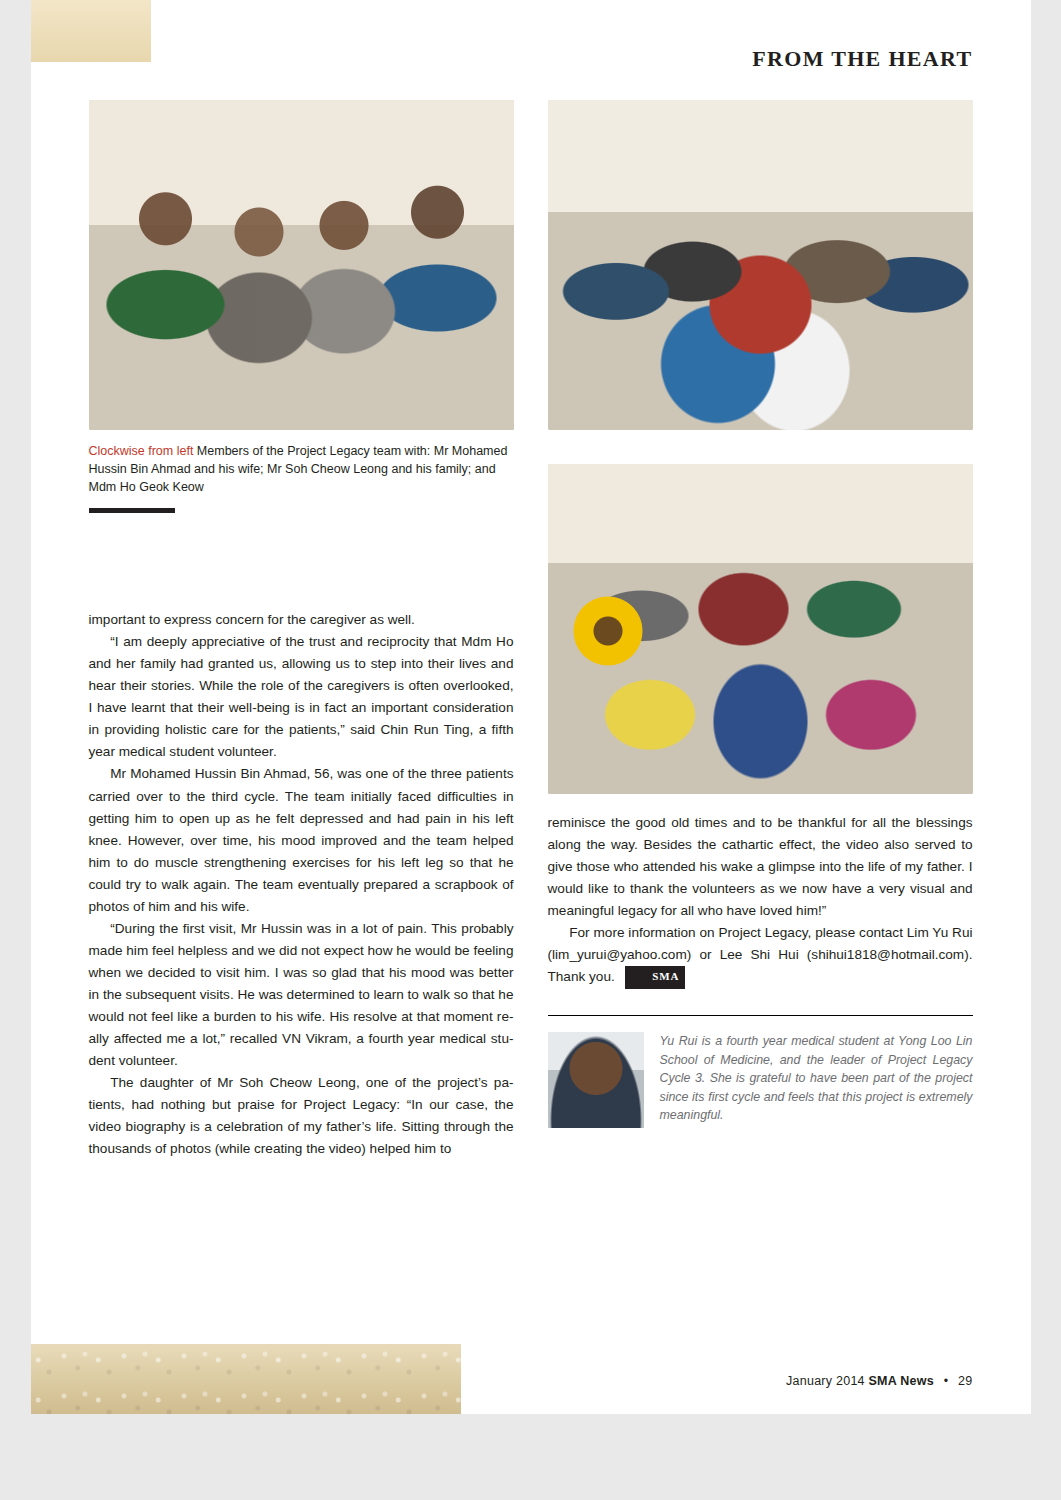FROM THE HEART
Clockwise from left Members of the Project Legacy team with: Mr Mohamed Hussin Bin Ahmad and his wife; Mr Soh Cheow Leong and his family; and Mdm Ho Geok Keow
important to express concern for the caregiver as well.
“I am deeply appreciative of the trust and reciprocity that Mdm Ho and her family had granted us, allowing us to step into their lives and hear their stories. While the role of the caregivers is often overlooked, I have learnt that their well-being is in fact an important consideration in providing holistic care for the patients,” said Chin Run Ting, a fifth year medical student volunteer.
Mr Mohamed Hussin Bin Ahmad, 56, was one of the three patients carried over to the third cycle. The team initially faced difficulties in getting him to open up as he felt depressed and had pain in his left knee. However, over time, his mood improved and the team helped him to do muscle strengthening exercises for his left leg so that he could try to walk again. The team eventually prepared a scrapbook of photos of him and his wife.
“During the first visit, Mr Hussin was in a lot of pain. This probably made him feel helpless and we did not expect how he would be feeling when we decided to visit him. I was so glad that his mood was better in the subsequent visits. He was determined to learn to walk so that he would not feel like a burden to his wife. His resolve at that moment really affected me a lot,” recalled VN Vikram, a fourth year medical student volunteer.
The daughter of Mr Soh Cheow Leong, one of the project’s patients, had nothing but praise for Project Legacy: “In our case, the video biography is a celebration of my father’s life. Sitting through the thousands of photos (while creating the video) helped him to
reminisce the good old times and to be thankful for all the blessings along the way. Besides the cathartic effect, the video also served to give those who attended his wake a glimpse into the life of my father. I would like to thank the volunteers as we now have a very visual and meaningful legacy for all who have loved him!”
For more information on Project Legacy, please contact Lim Yu Rui (lim_yurui@yahoo.com) or Lee Shi Hui (shihui1818@hotmail.com). Thank you. SMA
Yu Rui is a fourth year medical student at Yong Loo Lin School of Medicine, and the leader of Project Legacy Cycle 3. She is grateful to have been part of the project since its first cycle and feels that this project is extremely meaningful.
January 2014 SMA News • 29